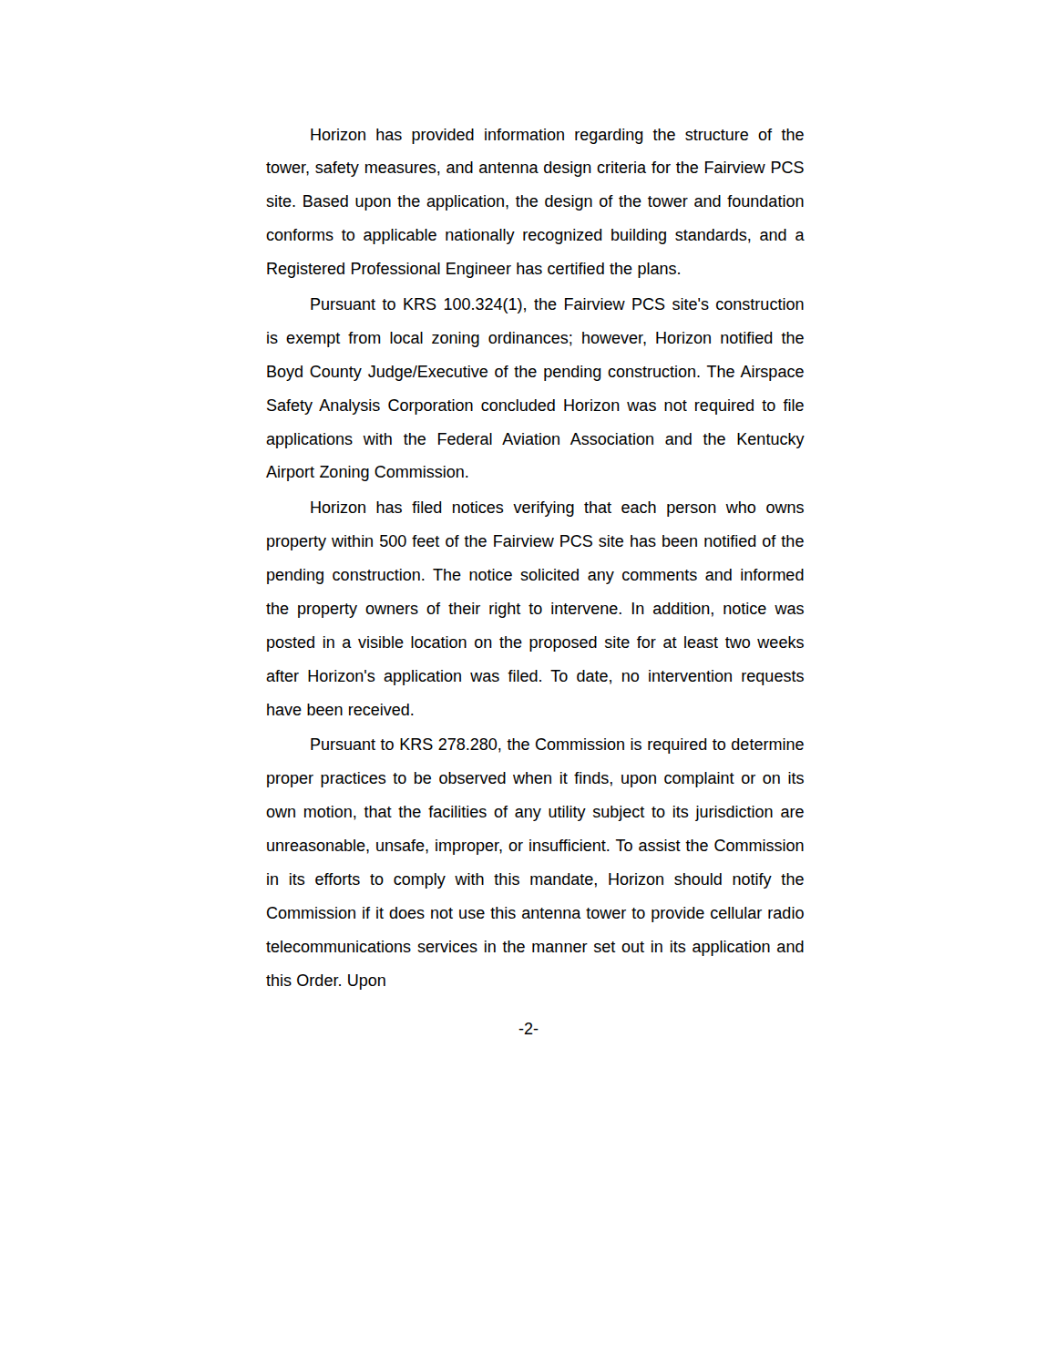Horizon has provided information regarding the structure of the tower, safety measures, and antenna design criteria for the Fairview PCS site. Based upon the application, the design of the tower and foundation conforms to applicable nationally recognized building standards, and a Registered Professional Engineer has certified the plans.
Pursuant to KRS 100.324(1), the Fairview PCS site's construction is exempt from local zoning ordinances; however, Horizon notified the Boyd County Judge/Executive of the pending construction. The Airspace Safety Analysis Corporation concluded Horizon was not required to file applications with the Federal Aviation Association and the Kentucky Airport Zoning Commission.
Horizon has filed notices verifying that each person who owns property within 500 feet of the Fairview PCS site has been notified of the pending construction. The notice solicited any comments and informed the property owners of their right to intervene. In addition, notice was posted in a visible location on the proposed site for at least two weeks after Horizon's application was filed. To date, no intervention requests have been received.
Pursuant to KRS 278.280, the Commission is required to determine proper practices to be observed when it finds, upon complaint or on its own motion, that the facilities of any utility subject to its jurisdiction are unreasonable, unsafe, improper, or insufficient. To assist the Commission in its efforts to comply with this mandate, Horizon should notify the Commission if it does not use this antenna tower to provide cellular radio telecommunications services in the manner set out in its application and this Order. Upon
-2-